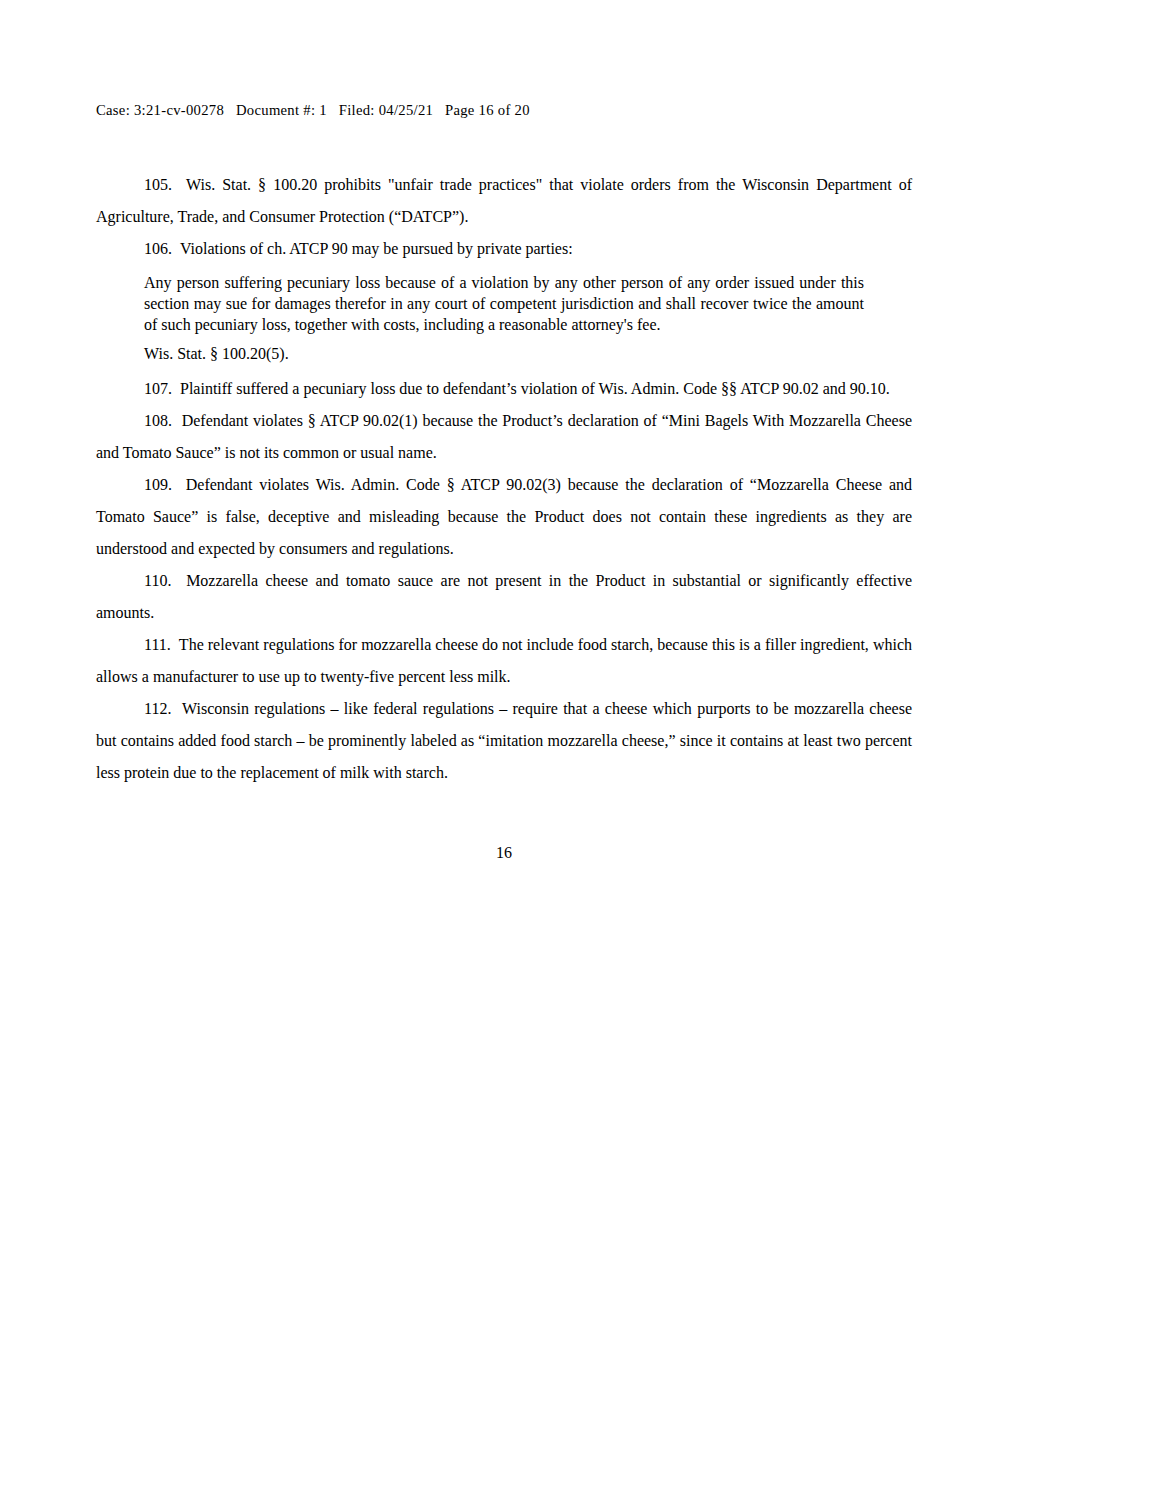Case: 3:21-cv-00278 Document #: 1 Filed: 04/25/21 Page 16 of 20
105. Wis. Stat. § 100.20 prohibits "unfair trade practices" that violate orders from the Wisconsin Department of Agriculture, Trade, and Consumer Protection (“DATCP”).
106. Violations of ch. ATCP 90 may be pursued by private parties:
Any person suffering pecuniary loss because of a violation by any other person of any order issued under this section may sue for damages therefor in any court of competent jurisdiction and shall recover twice the amount of such pecuniary loss, together with costs, including a reasonable attorney's fee.
Wis. Stat. § 100.20(5).
107. Plaintiff suffered a pecuniary loss due to defendant’s violation of Wis. Admin. Code §§ ATCP 90.02 and 90.10.
108. Defendant violates § ATCP 90.02(1) because the Product’s declaration of “Mini Bagels With Mozzarella Cheese and Tomato Sauce” is not its common or usual name.
109. Defendant violates Wis. Admin. Code § ATCP 90.02(3) because the declaration of “Mozzarella Cheese and Tomato Sauce” is false, deceptive and misleading because the Product does not contain these ingredients as they are understood and expected by consumers and regulations.
110. Mozzarella cheese and tomato sauce are not present in the Product in substantial or significantly effective amounts.
111. The relevant regulations for mozzarella cheese do not include food starch, because this is a filler ingredient, which allows a manufacturer to use up to twenty-five percent less milk.
112. Wisconsin regulations – like federal regulations – require that a cheese which purports to be mozzarella cheese but contains added food starch – be prominently labeled as “imitation mozzarella cheese,” since it contains at least two percent less protein due to the replacement of milk with starch.
16